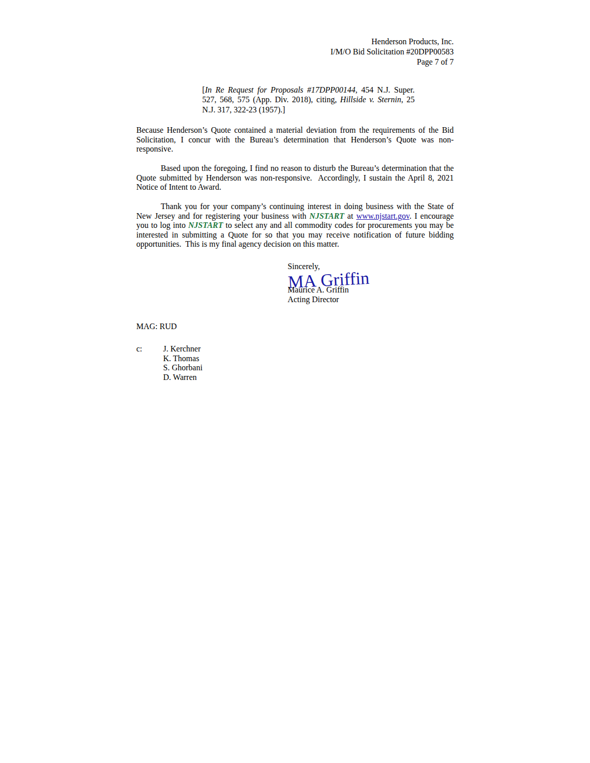Henderson Products, Inc.
I/M/O Bid Solicitation #20DPP00583
Page 7 of 7
[In Re Request for Proposals #17DPP00144, 454 N.J. Super. 527, 568, 575 (App. Div. 2018), citing, Hillside v. Sternin, 25 N.J. 317, 322-23 (1957).]
Because Henderson’s Quote contained a material deviation from the requirements of the Bid Solicitation, I concur with the Bureau’s determination that Henderson’s Quote was non-responsive.
Based upon the foregoing, I find no reason to disturb the Bureau’s determination that the Quote submitted by Henderson was non-responsive. Accordingly, I sustain the April 8, 2021 Notice of Intent to Award.
Thank you for your company’s continuing interest in doing business with the State of New Jersey and for registering your business with NJSTART at www.njstart.gov. I encourage you to log into NJSTART to select any and all commodity codes for procurements you may be interested in submitting a Quote for so that you may receive notification of future bidding opportunities. This is my final agency decision on this matter.
Sincerely,
MA Griffin
Maurice A. Griffin
Acting Director
MAG: RUD
c:
J. Kerchner
K. Thomas
S. Ghorbani
D. Warren